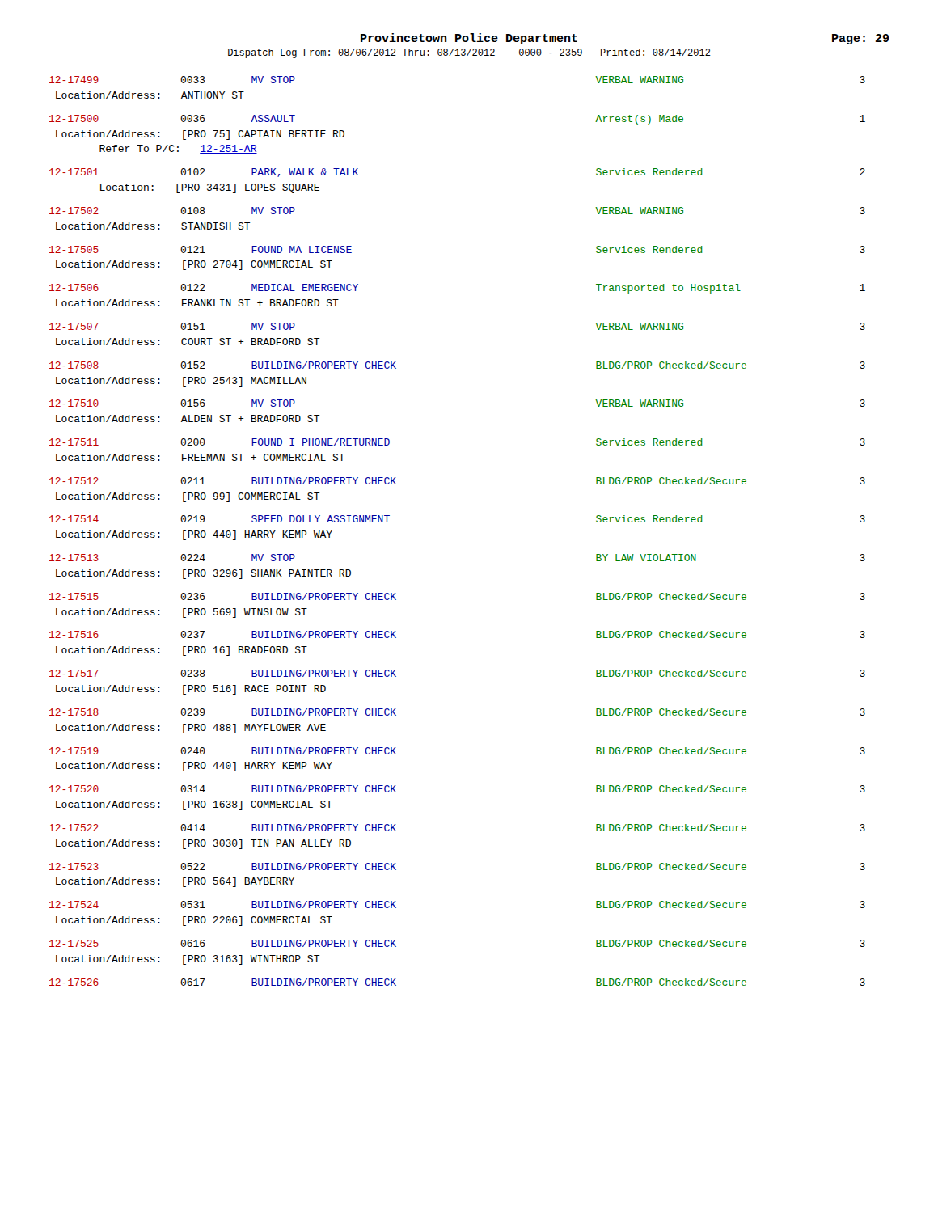Provincetown Police Department Page: 29
Dispatch Log From: 08/06/2012 Thru: 08/13/2012 0000 - 2359 Printed: 08/14/2012
| 12-17499 | 0033 | MV STOP | VERBAL WARNING | 3 |
| Location/Address: ANTHONY ST |
| 12-17500 | 0036 | ASSAULT | Arrest(s) Made | 1 |
| Location/Address: [PRO 75] CAPTAIN BERTIE RD |
| Refer To P/C: 12-251-AR |
| 12-17501 | 0102 | PARK, WALK & TALK | Services Rendered | 2 |
| Location: [PRO 3431] LOPES SQUARE |
| 12-17502 | 0108 | MV STOP | VERBAL WARNING | 3 |
| Location/Address: STANDISH ST |
| 12-17505 | 0121 | FOUND MA LICENSE | Services Rendered | 3 |
| Location/Address: [PRO 2704] COMMERCIAL ST |
| 12-17506 | 0122 | MEDICAL EMERGENCY | Transported to Hospital | 1 |
| Location/Address: FRANKLIN ST + BRADFORD ST |
| 12-17507 | 0151 | MV STOP | VERBAL WARNING | 3 |
| Location/Address: COURT ST + BRADFORD ST |
| 12-17508 | 0152 | BUILDING/PROPERTY CHECK | BLDG/PROP Checked/Secure | 3 |
| Location/Address: [PRO 2543] MACMILLAN |
| 12-17510 | 0156 | MV STOP | VERBAL WARNING | 3 |
| Location/Address: ALDEN ST + BRADFORD ST |
| 12-17511 | 0200 | FOUND I PHONE/RETURNED | Services Rendered | 3 |
| Location/Address: FREEMAN ST + COMMERCIAL ST |
| 12-17512 | 0211 | BUILDING/PROPERTY CHECK | BLDG/PROP Checked/Secure | 3 |
| Location/Address: [PRO 99] COMMERCIAL ST |
| 12-17514 | 0219 | SPEED DOLLY ASSIGNMENT | Services Rendered | 3 |
| Location/Address: [PRO 440] HARRY KEMP WAY |
| 12-17513 | 0224 | MV STOP | BY LAW VIOLATION | 3 |
| Location/Address: [PRO 3296] SHANK PAINTER RD |
| 12-17515 | 0236 | BUILDING/PROPERTY CHECK | BLDG/PROP Checked/Secure | 3 |
| Location/Address: [PRO 569] WINSLOW ST |
| 12-17516 | 0237 | BUILDING/PROPERTY CHECK | BLDG/PROP Checked/Secure | 3 |
| Location/Address: [PRO 16] BRADFORD ST |
| 12-17517 | 0238 | BUILDING/PROPERTY CHECK | BLDG/PROP Checked/Secure | 3 |
| Location/Address: [PRO 516] RACE POINT RD |
| 12-17518 | 0239 | BUILDING/PROPERTY CHECK | BLDG/PROP Checked/Secure | 3 |
| Location/Address: [PRO 488] MAYFLOWER AVE |
| 12-17519 | 0240 | BUILDING/PROPERTY CHECK | BLDG/PROP Checked/Secure | 3 |
| Location/Address: [PRO 440] HARRY KEMP WAY |
| 12-17520 | 0314 | BUILDING/PROPERTY CHECK | BLDG/PROP Checked/Secure | 3 |
| Location/Address: [PRO 1638] COMMERCIAL ST |
| 12-17522 | 0414 | BUILDING/PROPERTY CHECK | BLDG/PROP Checked/Secure | 3 |
| Location/Address: [PRO 3030] TIN PAN ALLEY RD |
| 12-17523 | 0522 | BUILDING/PROPERTY CHECK | BLDG/PROP Checked/Secure | 3 |
| Location/Address: [PRO 564] BAYBERRY |
| 12-17524 | 0531 | BUILDING/PROPERTY CHECK | BLDG/PROP Checked/Secure | 3 |
| Location/Address: [PRO 2206] COMMERCIAL ST |
| 12-17525 | 0616 | BUILDING/PROPERTY CHECK | BLDG/PROP Checked/Secure | 3 |
| Location/Address: [PRO 3163] WINTHROP ST |
| 12-17526 | 0617 | BUILDING/PROPERTY CHECK | BLDG/PROP Checked/Secure | 3 |